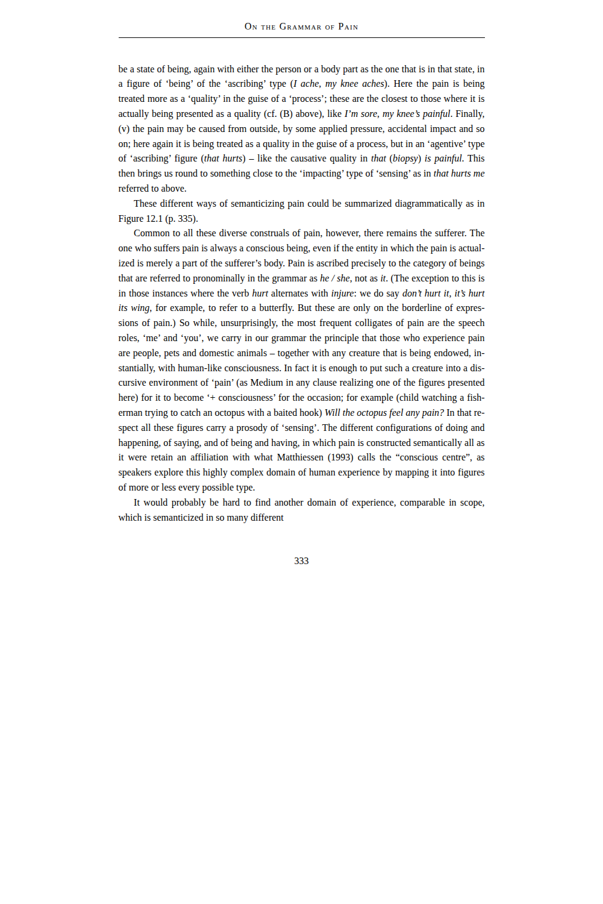On the Grammar of Pain
be a state of being, again with either the person or a body part as the one that is in that state, in a figure of ‘being’ of the ‘ascribing’ type (I ache, my knee aches). Here the pain is being treated more as a ‘quality’ in the guise of a ‘process’; these are the closest to those where it is actually being presented as a quality (cf. (B) above), like I’m sore, my knee’s painful. Finally, (v) the pain may be caused from outside, by some applied pressure, accidental impact and so on; here again it is being treated as a quality in the guise of a process, but in an ‘agentive’ type of ‘ascribing’ figure (that hurts) – like the causative quality in that (biopsy) is painful. This then brings us round to something close to the ‘impacting’ type of ‘sensing’ as in that hurts me referred to above.
These different ways of semanticizing pain could be summarized diagrammatically as in Figure 12.1 (p. 335).
Common to all these diverse construals of pain, however, there remains the sufferer. The one who suffers pain is always a conscious being, even if the entity in which the pain is actualized is merely a part of the sufferer’s body. Pain is ascribed precisely to the category of beings that are referred to pronominally in the grammar as he / she, not as it. (The exception to this is in those instances where the verb hurt alternates with injure: we do say don’t hurt it, it’s hurt its wing, for example, to refer to a butterfly. But these are only on the borderline of expressions of pain.) So while, unsurprisingly, the most frequent colligates of pain are the speech roles, ‘me’ and ‘you’, we carry in our grammar the principle that those who experience pain are people, pets and domestic animals – together with any creature that is being endowed, instantially, with human-like consciousness. In fact it is enough to put such a creature into a discursive environment of ‘pain’ (as Medium in any clause realizing one of the figures presented here) for it to become ‘+ consciousness’ for the occasion; for example (child watching a fisherman trying to catch an octopus with a baited hook) Will the octopus feel any pain? In that respect all these figures carry a prosody of ‘sensing’. The different configurations of doing and happening, of saying, and of being and having, in which pain is constructed semantically all as it were retain an affiliation with what Matthiessen (1993) calls the “conscious centre”, as speakers explore this highly complex domain of human experience by mapping it into figures of more or less every possible type.
It would probably be hard to find another domain of experience, comparable in scope, which is semanticized in so many different
333